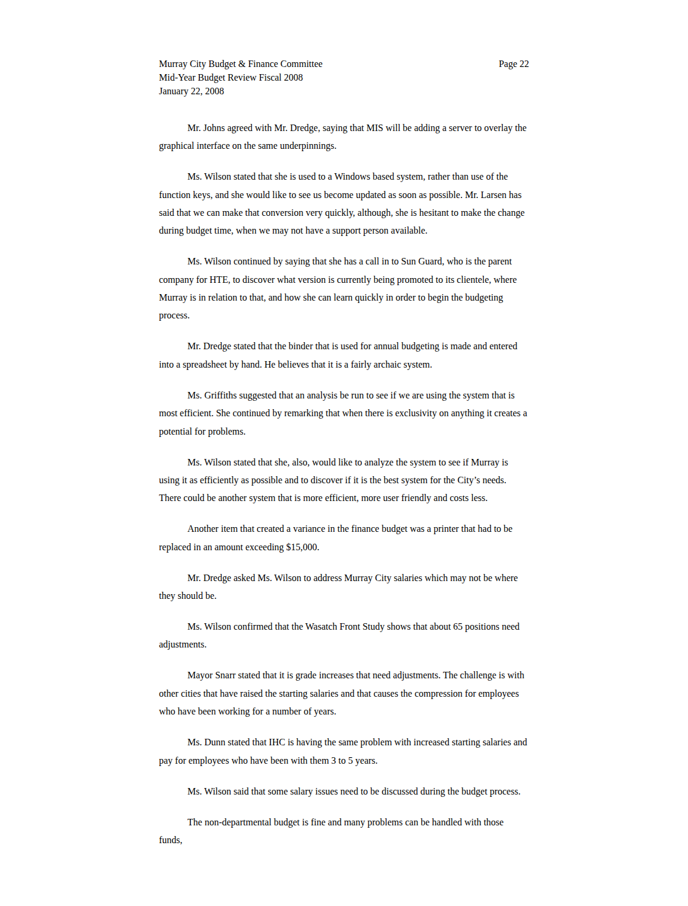Murray City Budget & Finance Committee
Mid-Year Budget Review Fiscal 2008
January 22, 2008
Page 22
Mr. Johns agreed with Mr. Dredge, saying that MIS will be adding a server to overlay the graphical interface on the same underpinnings.
Ms. Wilson stated that she is used to a Windows based system, rather than use of the function keys, and she would like to see us become updated as soon as possible. Mr. Larsen has said that we can make that conversion very quickly, although, she is hesitant to make the change during budget time, when we may not have a support person available.
Ms. Wilson continued by saying that she has a call in to Sun Guard, who is the parent company for HTE, to discover what version is currently being promoted to its clientele, where Murray is in relation to that, and how she can learn quickly in order to begin the budgeting process.
Mr. Dredge stated that the binder that is used for annual budgeting is made and entered into a spreadsheet by hand. He believes that it is a fairly archaic system.
Ms. Griffiths suggested that an analysis be run to see if we are using the system that is most efficient. She continued by remarking that when there is exclusivity on anything it creates a potential for problems.
Ms. Wilson stated that she, also, would like to analyze the system to see if Murray is using it as efficiently as possible and to discover if it is the best system for the City’s needs. There could be another system that is more efficient, more user friendly and costs less.
Another item that created a variance in the finance budget was a printer that had to be replaced in an amount exceeding $15,000.
Mr. Dredge asked Ms. Wilson to address Murray City salaries which may not be where they should be.
Ms. Wilson confirmed that the Wasatch Front Study shows that about 65 positions need adjustments.
Mayor Snarr stated that it is grade increases that need adjustments. The challenge is with other cities that have raised the starting salaries and that causes the compression for employees who have been working for a number of years.
Ms. Dunn stated that IHC is having the same problem with increased starting salaries and pay for employees who have been with them 3 to 5 years.
Ms. Wilson said that some salary issues need to be discussed during the budget process.
The non-departmental budget is fine and many problems can be handled with those funds,